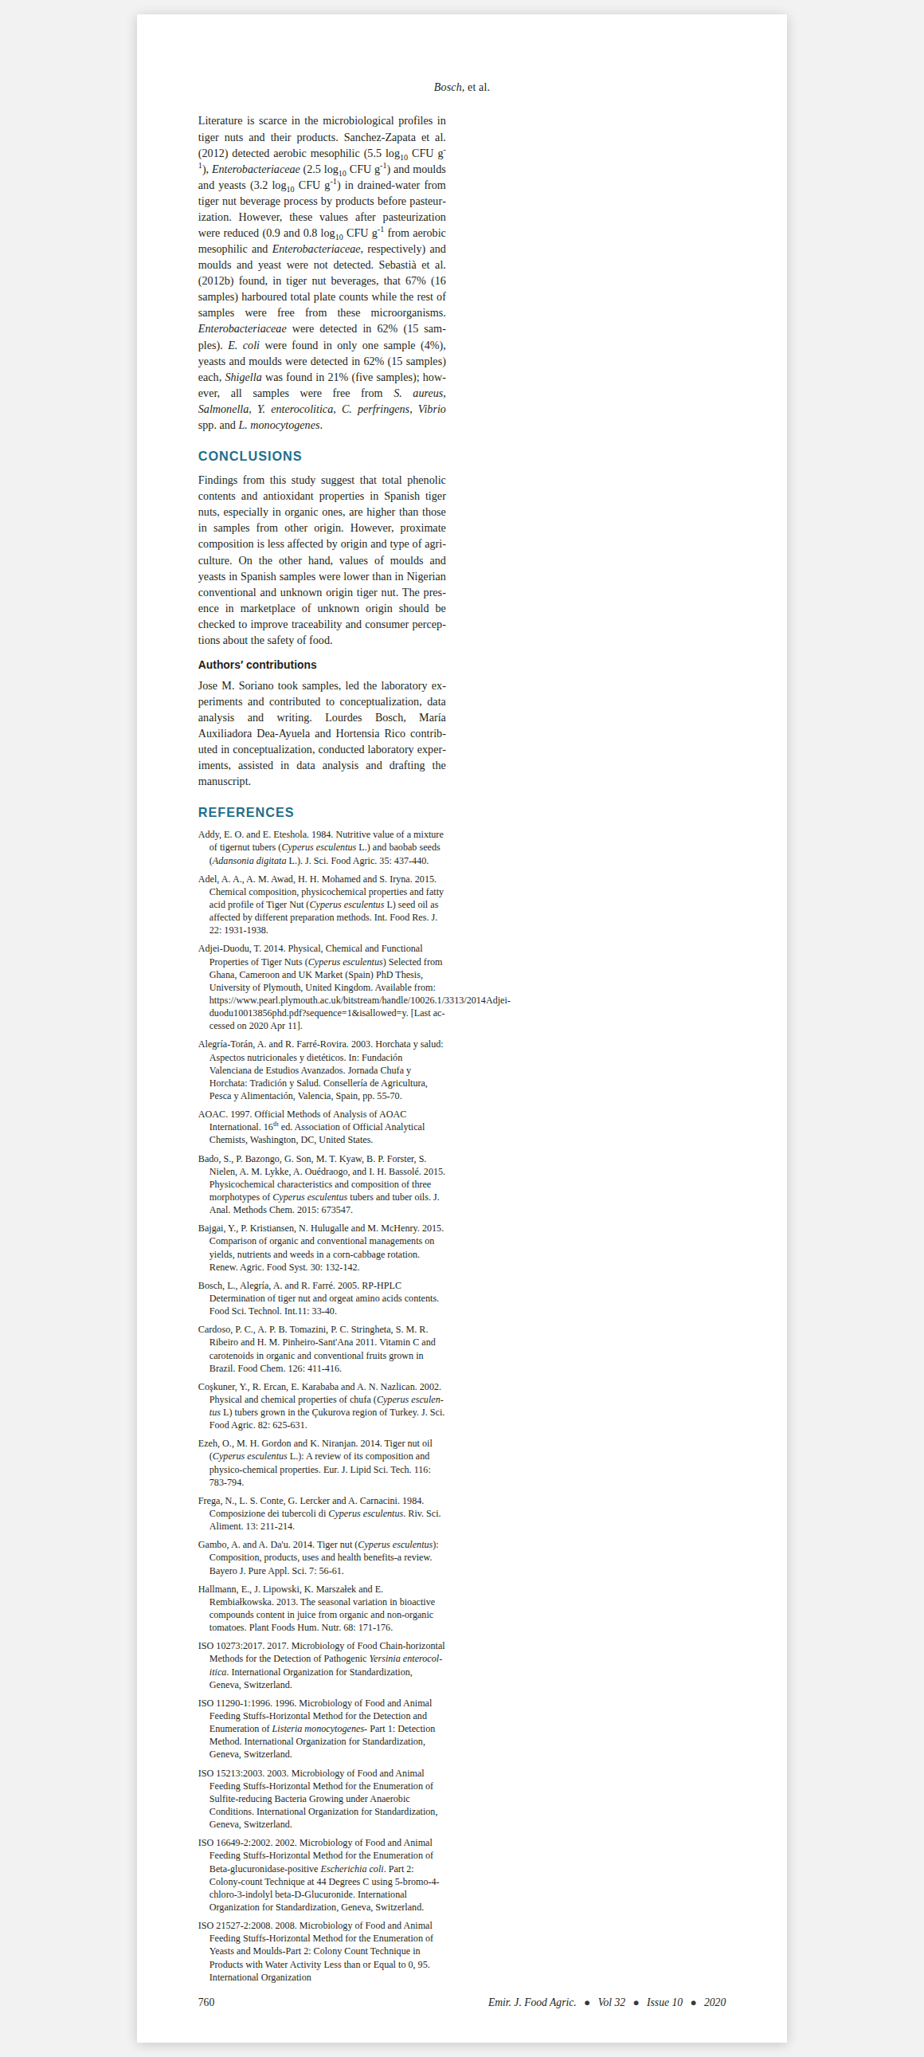Bosch, et al.
Literature is scarce in the microbiological profiles in tiger nuts and their products. Sanchez-Zapata et al. (2012) detected aerobic mesophilic (5.5 log10 CFU g-1), Enterobacteriaceae (2.5 log10 CFU g-1) and moulds and yeasts (3.2 log10 CFU g-1) in drained-water from tiger nut beverage process by products before pasteurization. However, these values after pasteurization were reduced (0.9 and 0.8 log10 CFU g-1 from aerobic mesophilic and Enterobacteriaceae, respectively) and moulds and yeast were not detected. Sebastià et al. (2012b) found, in tiger nut beverages, that 67% (16 samples) harboured total plate counts while the rest of samples were free from these microorganisms. Enterobacteriaceae were detected in 62% (15 samples). E. coli were found in only one sample (4%), yeasts and moulds were detected in 62% (15 samples) each, Shigella was found in 21% (five samples); however, all samples were free from S. aureus, Salmonella, Y. enterocolitica, C. perfringens, Vibrio spp. and L. monocytogenes.
Conclusions
Findings from this study suggest that total phenolic contents and antioxidant properties in Spanish tiger nuts, especially in organic ones, are higher than those in samples from other origin. However, proximate composition is less affected by origin and type of agriculture. On the other hand, values of moulds and yeasts in Spanish samples were lower than in Nigerian conventional and unknown origin tiger nut. The presence in marketplace of unknown origin should be checked to improve traceability and consumer perceptions about the safety of food.
Authors′ contributions
Jose M. Soriano took samples, led the laboratory experiments and contributed to conceptualization, data analysis and writing. Lourdes Bosch, María Auxiliadora Dea-Ayuela and Hortensia Rico contributed in conceptualization, conducted laboratory experiments, assisted in data analysis and drafting the manuscript.
References
Addy, E. O. and E. Eteshola. 1984. Nutritive value of a mixture of tigernut tubers (Cyperus esculentus L.) and baobab seeds (Adansonia digitata L.). J. Sci. Food Agric. 35: 437-440.
Adel, A. A., A. M. Awad, H. H. Mohamed and S. Iryna. 2015. Chemical composition, physicochemical properties and fatty acid profile of Tiger Nut (Cyperus esculentus L) seed oil as affected by different preparation methods. Int. Food Res. J. 22: 1931-1938.
Adjei-Duodu, T. 2014. Physical, Chemical and Functional Properties of Tiger Nuts (Cyperus esculentus) Selected from Ghana, Cameroon and UK Market (Spain) PhD Thesis, University of Plymouth, United Kingdom. Available from: https://www.pearl.plymouth.ac.uk/bitstream/handle/10026.1/3313/2014Adjei-duodu10013856phd.pdf?sequence=1&isallowed=y. [Last accessed on 2020 Apr 11].
Alegría-Torán, A. and R. Farré-Rovira. 2003. Horchata y salud: Aspectos nutricionales y dietéticos. In: Fundación Valenciana de Estudios Avanzados. Jornada Chufa y Horchata: Tradición y Salud. Consellería de Agricultura, Pesca y Alimentación, Valencia, Spain, pp. 55-70.
AOAC. 1997. Official Methods of Analysis of AOAC International. 16th ed. Association of Official Analytical Chemists, Washington, DC, United States.
Bado, S., P. Bazongo, G. Son, M. T. Kyaw, B. P. Forster, S. Nielen, A. M. Lykke, A. Ouédraogo, and I. H. Bassolé. 2015. Physicochemical characteristics and composition of three morphotypes of Cyperus esculentus tubers and tuber oils. J. Anal. Methods Chem. 2015: 673547.
Bajgai, Y., P. Kristiansen, N. Hulugalle and M. McHenry. 2015. Comparison of organic and conventional managements on yields, nutrients and weeds in a corn-cabbage rotation. Renew. Agric. Food Syst. 30: 132-142.
Bosch, L., Alegría, A. and R. Farré. 2005. RP-HPLC Determination of tiger nut and orgeat amino acids contents. Food Sci. Technol. Int.11: 33-40.
Cardoso, P. C., A. P. B. Tomazini, P. C. Stringheta, S. M. R. Ribeiro and H. M. Pinheiro-Sant'Ana 2011. Vitamin C and carotenoids in organic and conventional fruits grown in Brazil. Food Chem. 126: 411-416.
Coşkuner, Y., R. Ercan, E. Karababa and A. N. Nazlican. 2002. Physical and chemical properties of chufa (Cyperus esculentus L) tubers grown in the Çukurova region of Turkey. J. Sci. Food Agric. 82: 625-631.
Ezeh, O., M. H. Gordon and K. Niranjan. 2014. Tiger nut oil (Cyperus esculentus L.): A review of its composition and physico-chemical properties. Eur. J. Lipid Sci. Tech. 116: 783-794.
Frega, N., L. S. Conte, G. Lercker and A. Carnacini. 1984. Composizione dei tubercoli di Cyperus esculentus. Riv. Sci. Aliment. 13: 211-214.
Gambo, A. and A. Da'u. 2014. Tiger nut (Cyperus esculentus): Composition, products, uses and health benefits-a review. Bayero J. Pure Appl. Sci. 7: 56-61.
Hallmann, E., J. Lipowski, K. Marszałek and E. Rembiałkowska. 2013. The seasonal variation in bioactive compounds content in juice from organic and non-organic tomatoes. Plant Foods Hum. Nutr. 68: 171-176.
ISO 10273:2017. 2017. Microbiology of Food Chain-horizontal Methods for the Detection of Pathogenic Yersinia enterocolitica. International Organization for Standardization, Geneva, Switzerland.
ISO 11290-1:1996. 1996. Microbiology of Food and Animal Feeding Stuffs-Horizontal Method for the Detection and Enumeration of Listeria monocytogenes- Part 1: Detection Method. International Organization for Standardization, Geneva, Switzerland.
ISO 15213:2003. 2003. Microbiology of Food and Animal Feeding Stuffs-Horizontal Method for the Enumeration of Sulfite-reducing Bacteria Growing under Anaerobic Conditions. International Organization for Standardization, Geneva, Switzerland.
ISO 16649-2:2002. 2002. Microbiology of Food and Animal Feeding Stuffs-Horizontal Method for the Enumeration of Beta-glucuronidase-positive Escherichia coli. Part 2: Colony-count Technique at 44 Degrees C using 5-bromo-4-chloro-3-indolyl beta-D-Glucuronide. International Organization for Standardization, Geneva, Switzerland.
ISO 21527-2:2008. 2008. Microbiology of Food and Animal Feeding Stuffs-Horizontal Method for the Enumeration of Yeasts and Moulds-Part 2: Colony Count Technique in Products with Water Activity Less than or Equal to 0, 95. International Organization
760
Emir. J. Food Agric. ● Vol 32 ● Issue 10 ● 2020